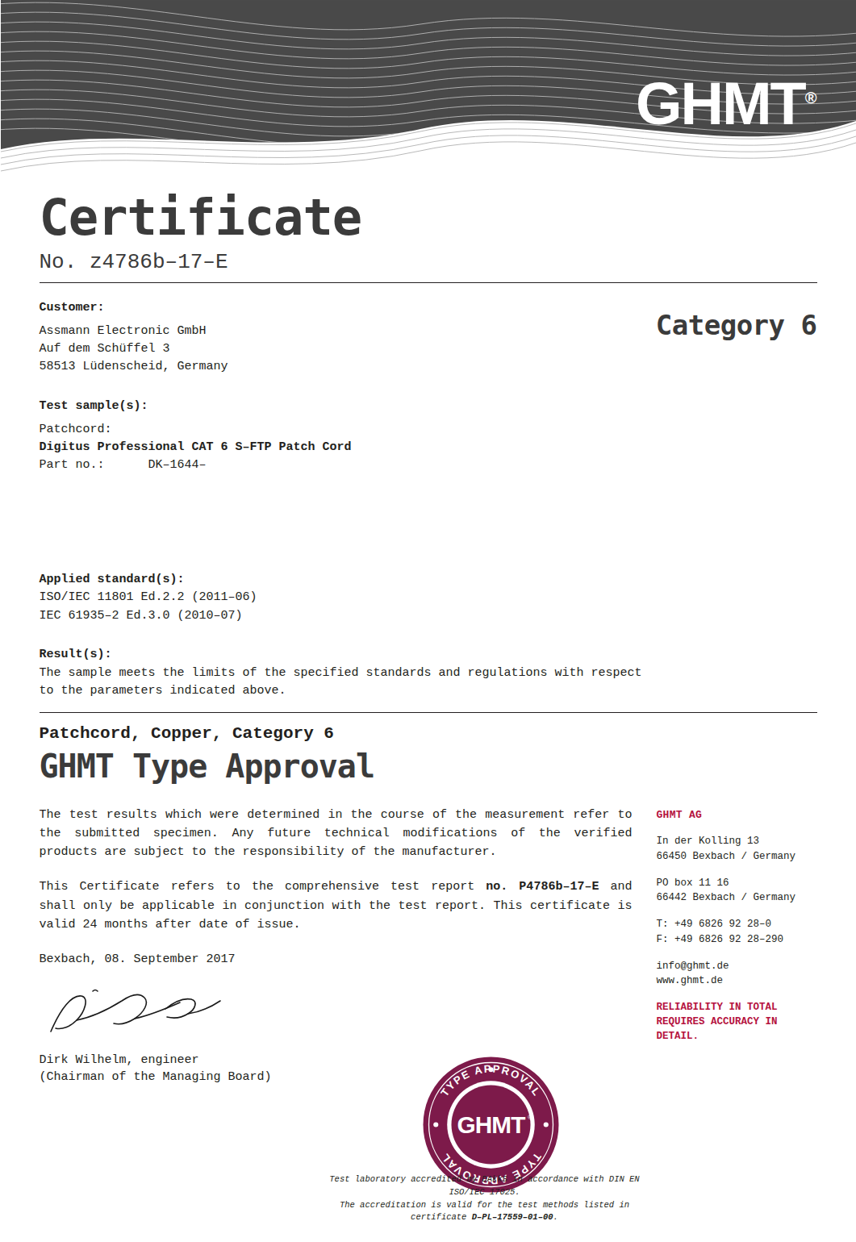GHMT®
Certificate
No. z4786b–17–E
Category 6
Customer:
Assmann Electronic GmbH
Auf dem Schüffel 3
58513 Lüdenscheid, Germany
Test sample(s):
Patchcord:
Digitus Professional CAT 6 S–FTP Patch Cord
Part no.: DK–1644–
Applied standard(s):
ISO/IEC 11801 Ed.2.2 (2011–06)
IEC 61935–2 Ed.3.0 (2010–07)
Result(s):
The sample meets the limits of the specified standards and regulations with respect
to the parameters indicated above.
Patchcord, Copper, Category 6
GHMT Type Approval
The test results which were determined in the course of the measurement refer to the submitted specimen. Any future technical modifications of the verified products are subject to the responsibility of the manufacturer.
This Certificate refers to the comprehensive test report no. P4786b–17–E and shall only be applicable in conjunction with the test report. This certificate is valid 24 months after date of issue.
Bexbach, 08. September 2017
Dirk Wilhelm, engineer
(Chairman of the Managing Board)
GHMT AG
In der Kolling 13
66450 Bexbach / Germany
PO box 11 16
66442 Bexbach / Germany
T: +49 6826 92 28–0
F: +49 6826 92 28–290
info@ghmt.de
www.ghmt.de
RELIABILITY IN TOTAL
REQUIRES ACCURACY IN DETAIL.
TYPE APPROVAL TYPE APPROVAL GHMT ®
Test laboratory accredited by DAkkS in accordance with DIN EN ISO/IEC 17025.
The accreditation is valid for the test methods listed in certificate D–PL–17559–01–00.